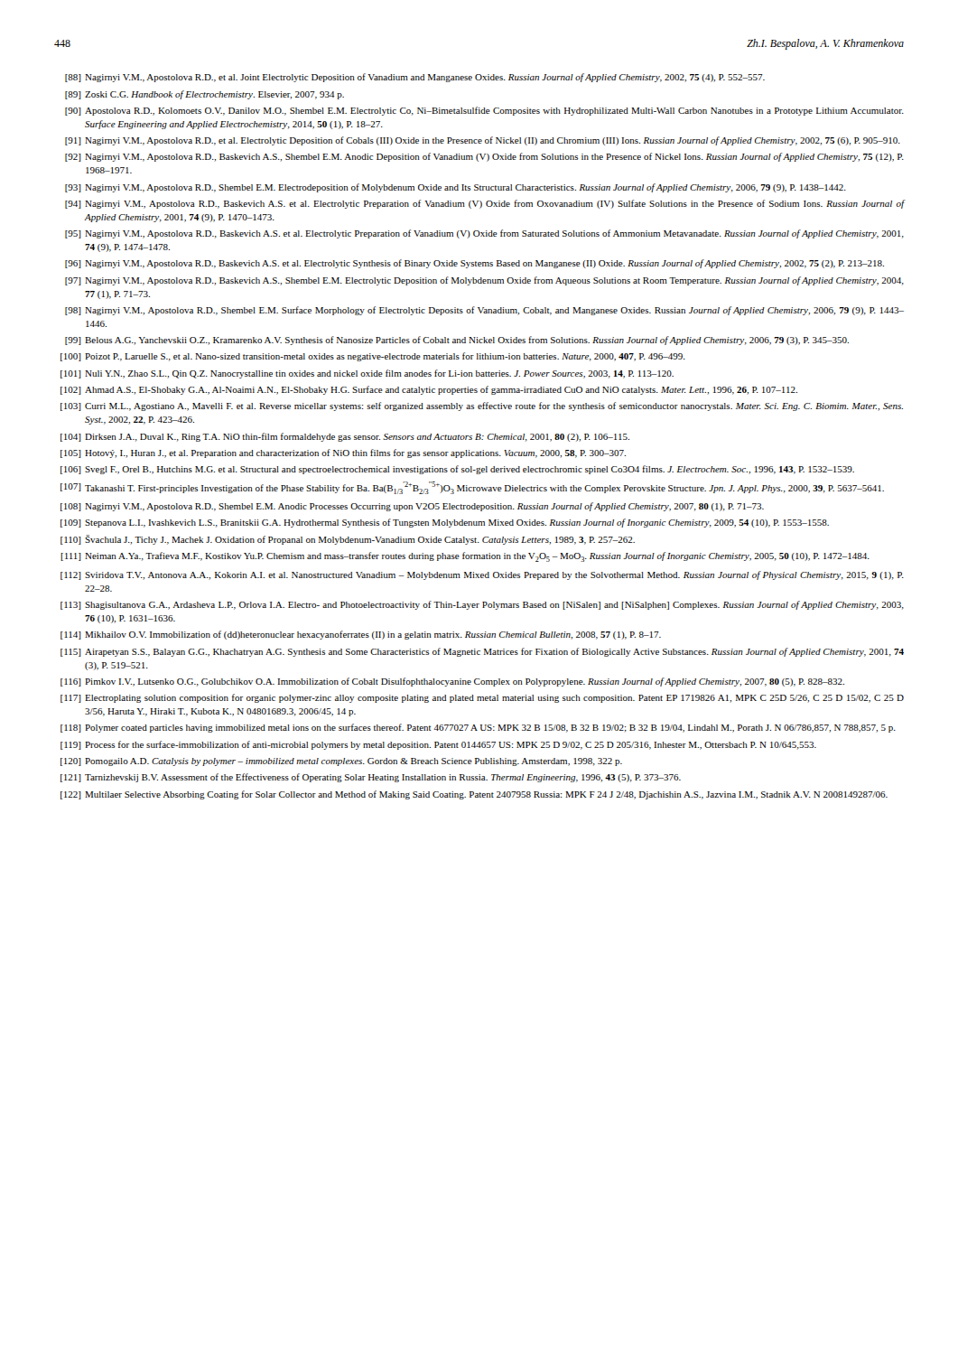448 Zh.I. Bespalova, A. V. Khramenkova
[88] Nagirnyi V.M., Apostolova R.D., et al. Joint Electrolytic Deposition of Vanadium and Manganese Oxides. Russian Journal of Applied Chemistry, 2002, 75 (4), P. 552–557.
[89] Zoski C.G. Handbook of Electrochemistry. Elsevier, 2007, 934 p.
[90] Apostolova R.D., Kolomoets O.V., Danilov M.O., Shembel E.M. Electrolytic Co, Ni–Bimetalsulfide Composites with Hydrophilizated Multi-Wall Carbon Nanotubes in a Prototype Lithium Accumulator. Surface Engineering and Applied Electrochemistry, 2014, 50 (1), P. 18–27.
[91] Nagirnyi V.M., Apostolova R.D., et al. Electrolytic Deposition of Cobals (III) Oxide in the Presence of Nickel (II) and Chromium (III) Ions. Russian Journal of Applied Chemistry, 2002, 75 (6), P. 905–910.
[92] Nagirnyi V.M., Apostolova R.D., Baskevich A.S., Shembel E.M. Anodic Deposition of Vanadium (V) Oxide from Solutions in the Presence of Nickel Ions. Russian Journal of Applied Chemistry, 75 (12), P. 1968–1971.
[93] Nagirnyi V.M., Apostolova R.D., Shembel E.M. Electrodeposition of Molybdenum Oxide and Its Structural Characteristics. Russian Journal of Applied Chemistry, 2006, 79 (9), P. 1438–1442.
[94] Nagirnyi V.M., Apostolova R.D., Baskevich A.S. et al. Electrolytic Preparation of Vanadium (V) Oxide from Oxovanadium (IV) Sulfate Solutions in the Presence of Sodium Ions. Russian Journal of Applied Chemistry, 2001, 74 (9), P. 1470–1473.
[95] Nagirnyi V.M., Apostolova R.D., Baskevich A.S. et al. Electrolytic Preparation of Vanadium (V) Oxide from Saturated Solutions of Ammonium Metavanadate. Russian Journal of Applied Chemistry, 2001, 74 (9), P. 1474–1478.
[96] Nagirnyi V.M., Apostolova R.D., Baskevich A.S. et al. Electrolytic Synthesis of Binary Oxide Systems Based on Manganese (II) Oxide. Russian Journal of Applied Chemistry, 2002, 75 (2), P. 213–218.
[97] Nagirnyi V.M., Apostolova R.D., Baskevich A.S., Shembel E.M. Electrolytic Deposition of Molybdenum Oxide from Aqueous Solutions at Room Temperature. Russian Journal of Applied Chemistry, 2004, 77 (1), P. 71–73.
[98] Nagirnyi V.M., Apostolova R.D., Shembel E.M. Surface Morphology of Electrolytic Deposits of Vanadium, Cobalt, and Manganese Oxides. Russian Journal of Applied Chemistry, 2006, 79 (9), P. 1443–1446.
[99] Belous A.G., Yanchevskii O.Z., Kramarenko A.V. Synthesis of Nanosize Particles of Cobalt and Nickel Oxides from Solutions. Russian Journal of Applied Chemistry, 2006, 79 (3), P. 345–350.
[100] Poizot P., Laruelle S., et al. Nano-sized transition-metal oxides as negative-electrode materials for lithium-ion batteries. Nature, 2000, 407, P. 496–499.
[101] Nuli Y.N., Zhao S.L., Qin Q.Z. Nanocrystalline tin oxides and nickel oxide film anodes for Li-ion batteries. J. Power Sources, 2003, 14, P. 113–120.
[102] Ahmad A.S., El-Shobaky G.A., Al-Noaimi A.N., El-Shobaky H.G. Surface and catalytic properties of gamma-irradiated CuO and NiO catalysts. Mater. Lett., 1996, 26, P. 107–112.
[103] Curri M.L., Agostiano A., Mavelli F. et al. Reverse micellar systems: self organized assembly as effective route for the synthesis of semiconductor nanocrystals. Mater. Sci. Eng. C. Biomim. Mater., Sens. Syst., 2002, 22, P. 423–426.
[104] Dirksen J.A., Duval K., Ring T.A. NiO thin-film formaldehyde gas sensor. Sensors and Actuators B: Chemical, 2001, 80 (2), P. 106–115.
[105] Hotový, I., Huran J., et al. Preparation and characterization of NiO thin films for gas sensor applications. Vacuum, 2000, 58, P. 300–307.
[106] Svegl F., Orel B., Hutchins M.G. et al. Structural and spectroelectrochemical investigations of sol-gel derived electrochromic spinel Co3O4 films. J. Electrochem. Soc., 1996, 143, P. 1532–1539.
[107] Takanashi T. First-principles Investigation of the Phase Stability for Ba. Ba(B1/3′2+B2/3′′5+)O3 Microwave Dielectrics with the Complex Perovskite Structure. Jpn. J. Appl. Phys., 2000, 39, P. 5637–5641.
[108] Nagirnyi V.M., Apostolova R.D., Shembel E.M. Anodic Processes Occurring upon V2O5 Electrodeposition. Russian Journal of Applied Chemistry, 2007, 80 (1), P. 71–73.
[109] Stepanova L.I., Ivashkevich L.S., Branitskii G.A. Hydrothermal Synthesis of Tungsten Molybdenum Mixed Oxides. Russian Journal of Inorganic Chemistry, 2009, 54 (10), P. 1553–1558.
[110] Švachula J., Tichy J., Machek J. Oxidation of Propanal on Molybdenum-Vanadium Oxide Catalyst. Catalysis Letters, 1989, 3, P. 257–262.
[111] Neiman A.Ya., Trafieva M.F., Kostikov Yu.P. Chemism and mass–transfer routes during phase formation in the V2O5 – MoO3. Russian Journal of Inorganic Chemistry, 2005, 50 (10), P. 1472–1484.
[112] Sviridova T.V., Antonova A.A., Kokorin A.I. et al. Nanostructured Vanadium – Molybdenum Mixed Oxides Prepared by the Solvothermal Method. Russian Journal of Physical Chemistry, 2015, 9 (1), P. 22–28.
[113] Shagisultanova G.A., Ardasheva L.P., Orlova I.A. Electro- and Photoelectroactivity of Thin-Layer Polymars Based on [NiSalen] and [NiSalphen] Complexes. Russian Journal of Applied Chemistry, 2003, 76 (10), P. 1631–1636.
[114] Mikhailov O.V. Immobilization of (dd)heteronuclear hexacyanoferrates (II) in a gelatin matrix. Russian Chemical Bulletin, 2008, 57 (1), P. 8–17.
[115] Airapetyan S.S., Balayan G.G., Khachatryan A.G. Synthesis and Some Characteristics of Magnetic Matrices for Fixation of Biologically Active Substances. Russian Journal of Applied Chemistry, 2001, 74 (3), P. 519–521.
[116] Pimkov I.V., Lutsenko O.G., Golubchikov O.A. Immobilization of Cobalt Disulfophthalocyanine Complex on Polypropylene. Russian Journal of Applied Chemistry, 2007, 80 (5), P. 828–832.
[117] Electroplating solution composition for organic polymer-zinc alloy composite plating and plated metal material using such composition. Patent EP 1719826 A1, MPK C 25D 5/26, C 25 D 15/02, C 25 D 3/56, Haruta Y., Hiraki T., Kubota K., N 04801689.3, 2006/45, 14 p.
[118] Polymer coated particles having immobilized metal ions on the surfaces thereof. Patent 4677027 A US: MPK 32 B 15/08, B 32 B 19/02; B 32 B 19/04, Lindahl M., Porath J. N 06/786,857, N 788,857, 5 p.
[119] Process for the surface-immobilization of anti-microbial polymers by metal deposition. Patent 0144657 US: MPK 25 D 9/02, C 25 D 205/316, Inhester M., Ottersbach P. N 10/645,553.
[120] Pomogailo A.D. Catalysis by polymer – immobilized metal complexes. Gordon & Breach Science Publishing. Amsterdam, 1998, 322 p.
[121] Tarnizhevskij B.V. Assessment of the Effectiveness of Operating Solar Heating Installation in Russia. Thermal Engineering, 1996, 43 (5), P. 373–376.
[122] Multilaer Selective Absorbing Coating for Solar Collector and Method of Making Said Coating. Patent 2407958 Russia: MPK F 24 J 2/48, Djachishin A.S., Jazvina I.M., Stadnik A.V. N 2008149287/06.